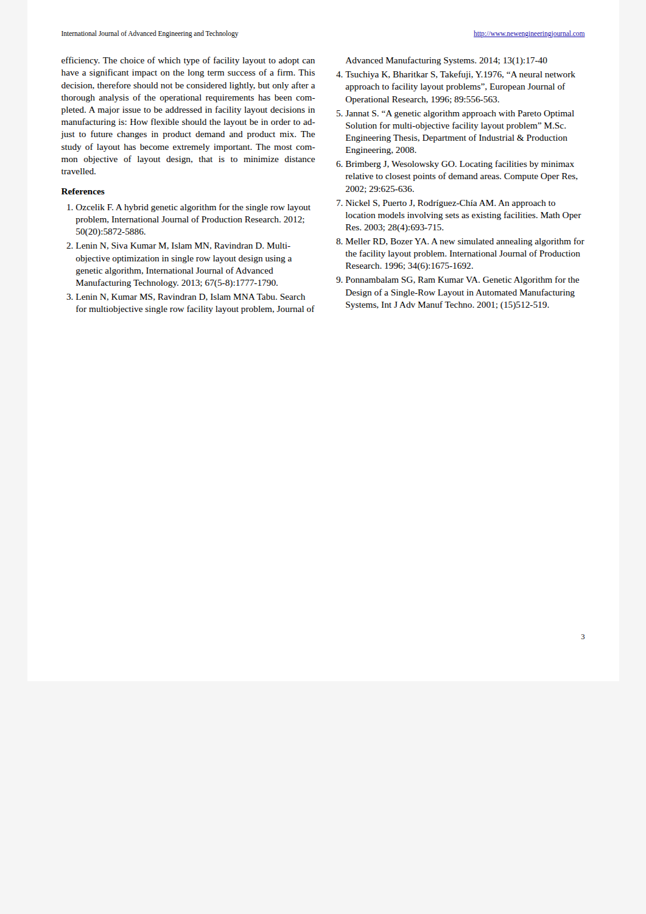International Journal of Advanced Engineering and Technology http://www.newengineeringjournal.com
efficiency. The choice of which type of facility layout to adopt can have a significant impact on the long term success of a firm. This decision, therefore should not be considered lightly, but only after a thorough analysis of the operational requirements has been completed. A major issue to be addressed in facility layout decisions in manufacturing is: How flexible should the layout be in order to adjust to future changes in product demand and product mix. The study of layout has become extremely important. The most common objective of layout design, that is to minimize distance travelled.
References
Ozcelik F. A hybrid genetic algorithm for the single row layout problem, International Journal of Production Research. 2012; 50(20):5872-5886.
Lenin N, Siva Kumar M, Islam MN, Ravindran D. Multi-objective optimization in single row layout design using a genetic algorithm, International Journal of Advanced Manufacturing Technology. 2013; 67(5-8):1777-1790.
Lenin N, Kumar MS, Ravindran D, Islam MNA Tabu. Search for multiobjective single row facility layout problem, Journal of Advanced Manufacturing Systems. 2014; 13(1):17-40
Tsuchiya K, Bharitkar S, Takefuji, Y.1976, “A neural network approach to facility layout problems”, European Journal of Operational Research, 1996; 89:556-563.
Jannat S. “A genetic algorithm approach with Pareto Optimal Solution for multi-objective facility layout problem” M.Sc. Engineering Thesis, Department of Industrial & Production Engineering, 2008.
Brimberg J, Wesolowsky GO. Locating facilities by minimax relative to closest points of demand areas. Compute Oper Res, 2002; 29:625-636.
Nickel S, Puerto J, Rodríguez-Chía AM. An approach to location models involving sets as existing facilities. Math Oper Res. 2003; 28(4):693-715.
Meller RD, Bozer YA. A new simulated annealing algorithm for the facility layout problem. International Journal of Production Research. 1996; 34(6):1675-1692.
Ponnambalam SG, Ram Kumar VA. Genetic Algorithm for the Design of a Single-Row Layout in Automated Manufacturing Systems, Int J Adv Manuf Techno. 2001; (15)512-519.
3